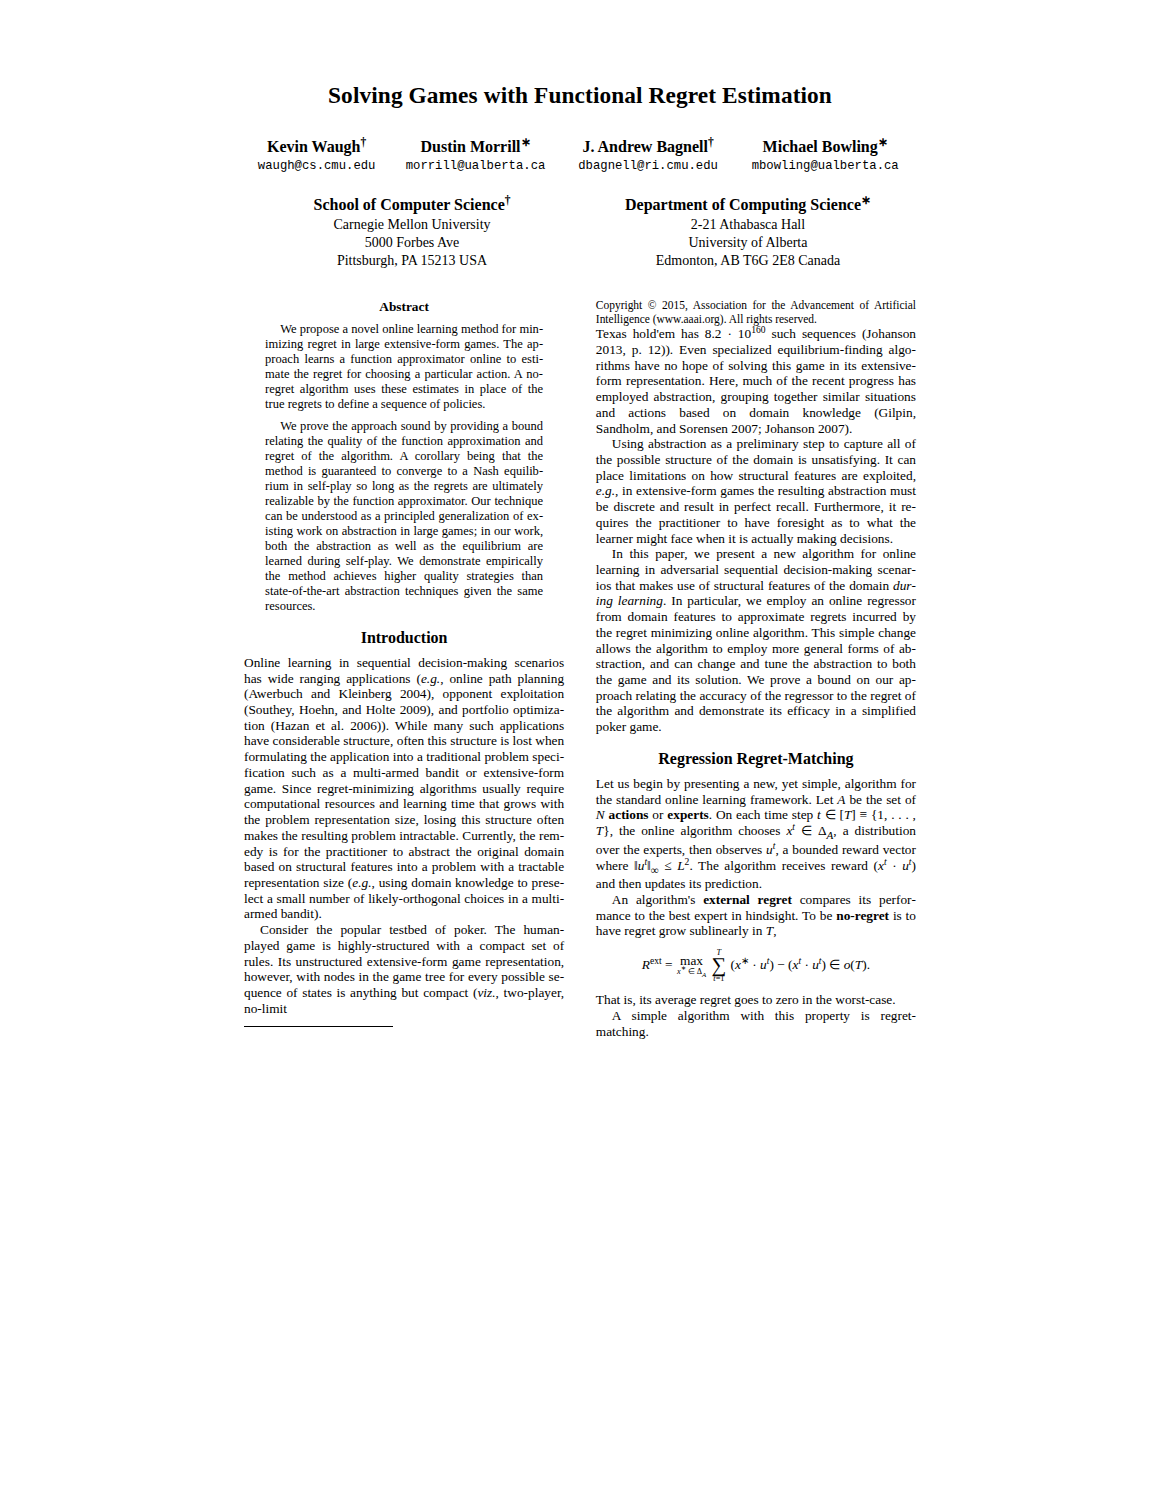Solving Games with Functional Regret Estimation
| Kevin Waugh † waugh@cs.cmu.edu | Dustin Morrill ∗ morrill@ualberta.ca | J. Andrew Bagnell † dbagnell@ri.cmu.edu | Michael Bowling ∗ mbowling@ualberta.ca |
| School of Computer Science † Carnegie Mellon University 5000 Forbes Ave Pittsburgh, PA 15213 USA | Department of Computing Science ∗ 2-21 Athabasca Hall University of Alberta Edmonton, AB T6G 2E8 Canada |
Abstract
We propose a novel online learning method for minimizing regret in large extensive-form games. The approach learns a function approximator online to estimate the regret for choosing a particular action. A no-regret algorithm uses these estimates in place of the true regrets to define a sequence of policies.
We prove the approach sound by providing a bound relating the quality of the function approximation and regret of the algorithm. A corollary being that the method is guaranteed to converge to a Nash equilibrium in self-play so long as the regrets are ultimately realizable by the function approximator. Our technique can be understood as a principled generalization of existing work on abstraction in large games; in our work, both the abstraction as well as the equilibrium are learned during self-play. We demonstrate empirically the method achieves higher quality strategies than state-of-the-art abstraction techniques given the same resources.
Introduction
Online learning in sequential decision-making scenarios has wide ranging applications (e.g., online path planning (Awerbuch and Kleinberg 2004), opponent exploitation (Southey, Hoehn, and Holte 2009), and portfolio optimization (Hazan et al. 2006)). While many such applications have considerable structure, often this structure is lost when formulating the application into a traditional problem specification such as a multi-armed bandit or extensive-form game. Since regret-minimizing algorithms usually require computational resources and learning time that grows with the problem representation size, losing this structure often makes the resulting problem intractable. Currently, the remedy is for the practitioner to abstract the original domain based on structural features into a problem with a tractable representation size (e.g., using domain knowledge to preselect a small number of likely-orthogonal choices in a multi-armed bandit).
Consider the popular testbed of poker. The human-played game is highly-structured with a compact set of rules. Its unstructured extensive-form game representation, however, with nodes in the game tree for every possible sequence of states is anything but compact (viz., two-player, no-limit
Copyright © 2015, Association for the Advancement of Artificial Intelligence (www.aaai.org). All rights reserved.
Texas hold'em has 8.2 · 10160 such sequences (Johanson 2013, p. 12)). Even specialized equilibrium-finding algorithms have no hope of solving this game in its extensive-form representation. Here, much of the recent progress has employed abstraction, grouping together similar situations and actions based on domain knowledge (Gilpin, Sandholm, and Sorensen 2007; Johanson 2007).
Using abstraction as a preliminary step to capture all of the possible structure of the domain is unsatisfying. It can place limitations on how structural features are exploited, e.g., in extensive-form games the resulting abstraction must be discrete and result in perfect recall. Furthermore, it requires the practitioner to have foresight as to what the learner might face when it is actually making decisions.
In this paper, we present a new algorithm for online learning in adversarial sequential decision-making scenarios that makes use of structural features of the domain during learning. In particular, we employ an online regressor from domain features to approximate regrets incurred by the regret minimizing online algorithm. This simple change allows the algorithm to employ more general forms of abstraction, and can change and tune the abstraction to both the game and its solution. We prove a bound on our approach relating the accuracy of the regressor to the regret of the algorithm and demonstrate its efficacy in a simplified poker game.
Regression Regret-Matching
Let us begin by presenting a new, yet simple, algorithm for the standard online learning framework. Let A be the set of N actions or experts. On each time step t ∈ [T] ≡ {1, . . . , T}, the online algorithm chooses xt ∈ ΔA, a distribution over the experts, then observes ut, a bounded reward vector where ‖ut‖∞ ≤ L2. The algorithm receives reward (xt · ut) and then updates its prediction.
An algorithm's external regret compares its performance to the best expert in hindsight. To be no-regret is to have regret grow sublinearly in T,
Rext = max x∗ ∈ ΔA T∑t=1 (x∗ · ut) − (xt · ut) ∈ o(T).
That is, its average regret goes to zero in the worst-case.
A simple algorithm with this property is regret-matching.